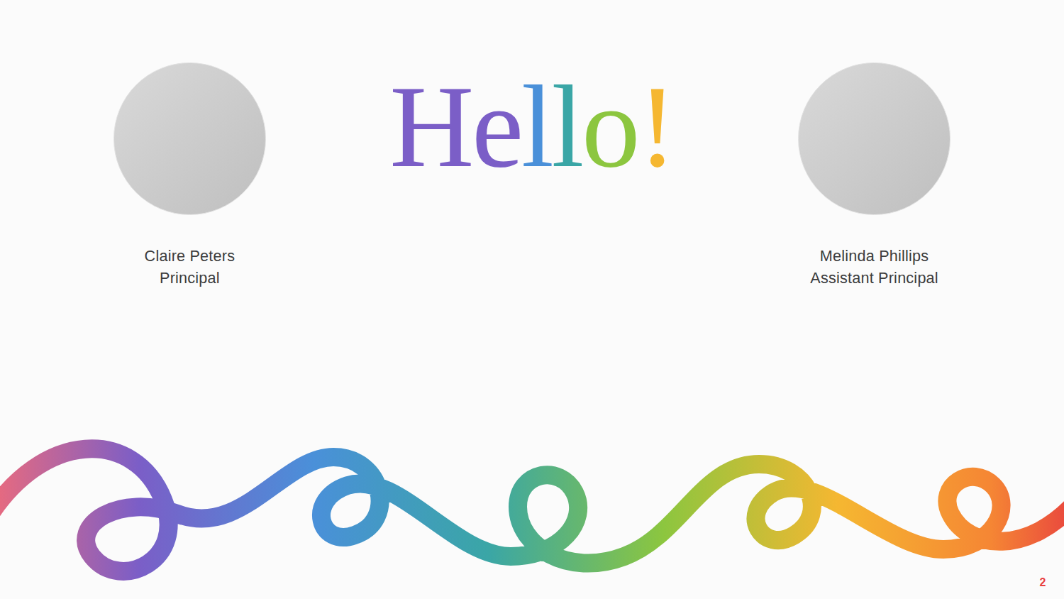Claire Peters Principal
Hello!
Melinda Phillips Assistant Principal
2